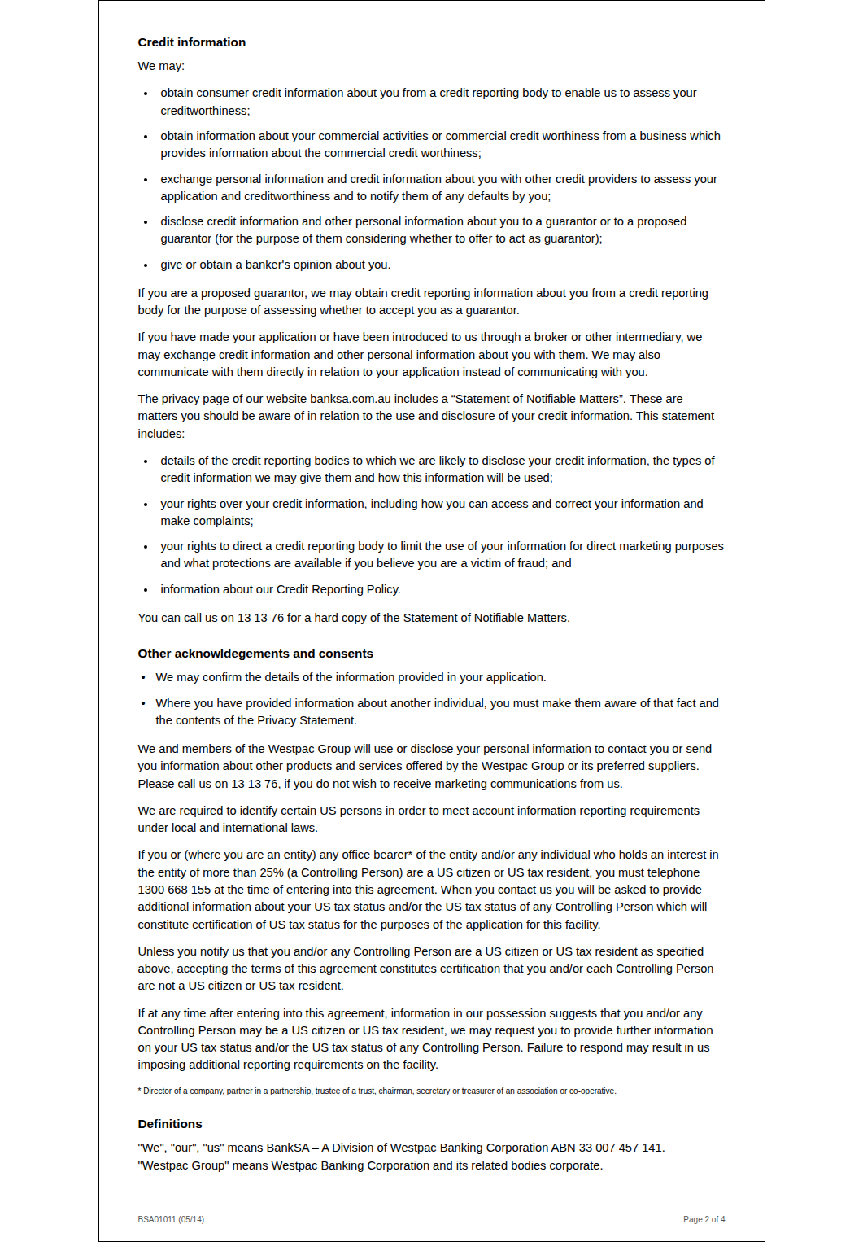Credit information
We may:
obtain consumer credit information about you from a credit reporting body to enable us to assess your creditworthiness;
obtain information about your commercial activities or commercial credit worthiness from a business which provides information about the commercial credit worthiness;
exchange personal information and credit information about you with other credit providers to assess your application and creditworthiness and to notify them of any defaults by you;
disclose credit information and other personal information about you to a guarantor or to a proposed guarantor (for the purpose of them considering whether to offer to act as guarantor);
give or obtain a banker's opinion about you.
If you are a proposed guarantor, we may obtain credit reporting information about you from a credit reporting body for the purpose of assessing whether to accept you as a guarantor.
If you have made your application or have been introduced to us through a broker or other intermediary, we may exchange credit information and other personal information about you with them. We may also communicate with them directly in relation to your application instead of communicating with you.
The privacy page of our website banksa.com.au includes a “Statement of Notifiable Matters”. These are matters you should be aware of in relation to the use and disclosure of your credit information. This statement includes:
details of the credit reporting bodies to which we are likely to disclose your credit information, the types of credit information we may give them and how this information will be used;
your rights over your credit information, including how you can access and correct your information and make complaints;
your rights to direct a credit reporting body to limit the use of your information for direct marketing purposes and what protections are available if you believe you are a victim of fraud; and
information about our Credit Reporting Policy.
You can call us on 13 13 76 for a hard copy of the Statement of Notifiable Matters.
Other acknowldegements and consents
We may confirm the details of the information provided in your application.
Where you have provided information about another individual, you must make them aware of that fact and the contents of the Privacy Statement.
We and members of the Westpac Group will use or disclose your personal information to contact you or send you information about other products and services offered by the Westpac Group or its preferred suppliers. Please call us on 13 13 76, if you do not wish to receive marketing communications from us.
We are required to identify certain US persons in order to meet account information reporting requirements under local and international laws.
If you or (where you are an entity) any office bearer* of the entity and/or any individual who holds an interest in the entity of more than 25% (a Controlling Person) are a US citizen or US tax resident, you must telephone 1300 668 155 at the time of entering into this agreement. When you contact us you will be asked to provide additional information about your US tax status and/or the US tax status of any Controlling Person which will constitute certification of US tax status for the purposes of the application for this facility.
Unless you notify us that you and/or any Controlling Person are a US citizen or US tax resident as specified above, accepting the terms of this agreement constitutes certification that you and/or each Controlling Person are not a US citizen or US tax resident.
If at any time after entering into this agreement, information in our possession suggests that you and/or any Controlling Person may be a US citizen or US tax resident, we may request you to provide further information on your US tax status and/or the US tax status of any Controlling Person. Failure to respond may result in us imposing additional reporting requirements on the facility.
* Director of a company, partner in a partnership, trustee of a trust, chairman, secretary or treasurer of an association or co-operative.
Definitions
"We", "our", "us" means BankSA – A Division of Westpac Banking Corporation ABN 33 007 457 141.
"Westpac Group" means Westpac Banking Corporation and its related bodies corporate.
BSA01011 (05/14) Page 2 of 4